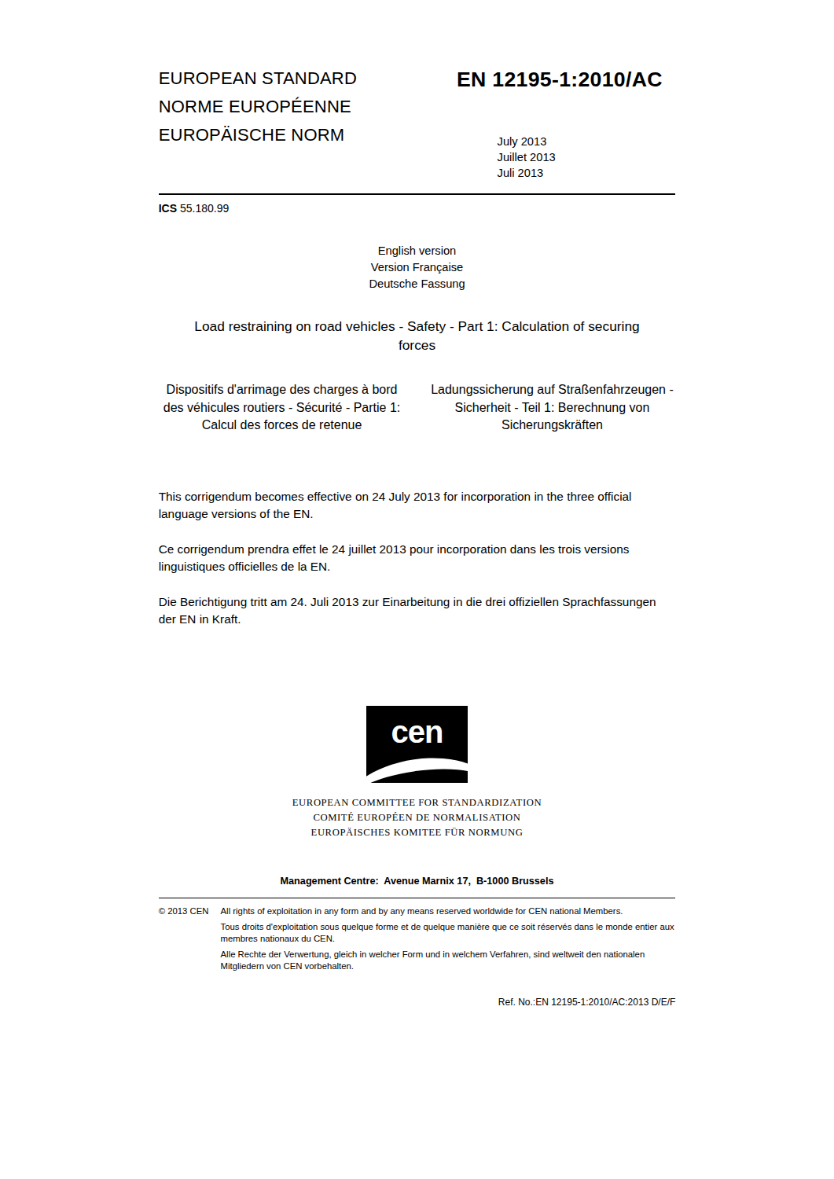EUROPEAN STANDARD
NORME EUROPÉENNE
EUROPÄISCHE NORM
EN 12195-1:2010/AC
July 2013
Juillet 2013
Juli 2013
ICS 55.180.99
English version
Version Française
Deutsche Fassung
Load restraining on road vehicles - Safety - Part 1: Calculation of securing forces
Dispositifs d'arrimage des charges à bord des véhicules routiers - Sécurité - Partie 1: Calcul des forces de retenue
Ladungssicherung auf Straßenfahrzeugen - Sicherheit - Teil 1: Berechnung von Sicherungskräften
This corrigendum becomes effective on 24 July 2013 for incorporation in the three official language versions of the EN.
Ce corrigendum prendra effet le 24 juillet 2013 pour incorporation dans les trois versions linguistiques officielles de la EN.
Die Berichtigung tritt am 24. Juli 2013 zur Einarbeitung in die drei offiziellen Sprachfassungen der EN in Kraft.
cen
EUROPEAN COMMITTEE FOR STANDARDIZATION
COMITÉ EUROPÉEN DE NORMALISATION
EUROPÄISCHES KOMITEE FÜR NORMUNG
Management Centre: Avenue Marnix 17, B-1000 Brussels
© 2013 CEN
All rights of exploitation in any form and by any means reserved worldwide for CEN national Members.
Tous droits d'exploitation sous quelque forme et de quelque manière que ce soit réservés dans le monde entier aux membres nationaux du CEN.
Alle Rechte der Verwertung, gleich in welcher Form und in welchem Verfahren, sind weltweit den nationalen Mitgliedern von CEN vorbehalten.
Ref. No.:EN 12195-1:2010/AC:2013 D/E/F